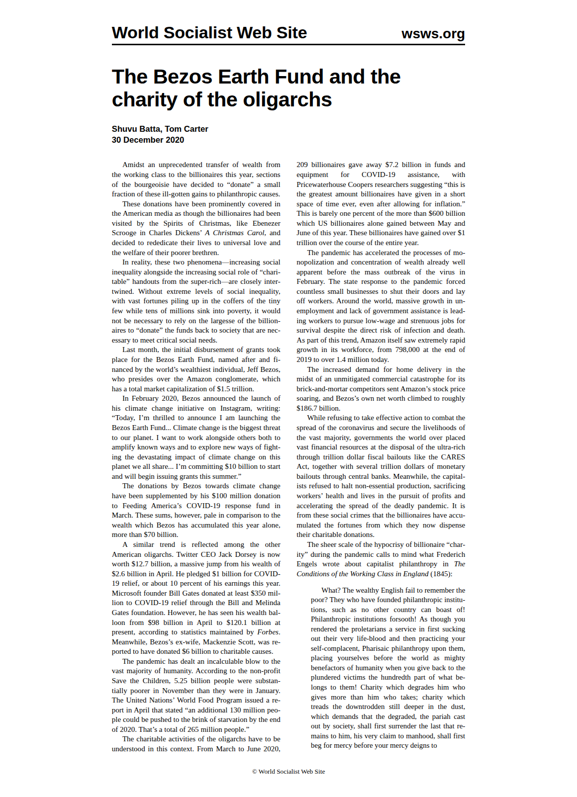World Socialist Web Site
wsws.org
The Bezos Earth Fund and the charity of the oligarchs
Shuvu Batta, Tom Carter
30 December 2020
Amidst an unprecedented transfer of wealth from the working class to the billionaires this year, sections of the bourgeoisie have decided to “donate” a small fraction of these ill-gotten gains to philanthropic causes.
These donations have been prominently covered in the American media as though the billionaires had been visited by the Spirits of Christmas, like Ebenezer Scrooge in Charles Dickens’ A Christmas Carol, and decided to rededicate their lives to universal love and the welfare of their poorer brethren.
In reality, these two phenomena—increasing social inequality alongside the increasing social role of “charitable” handouts from the super-rich—are closely intertwined. Without extreme levels of social inequality, with vast fortunes piling up in the coffers of the tiny few while tens of millions sink into poverty, it would not be necessary to rely on the largesse of the billionaires to “donate” the funds back to society that are necessary to meet critical social needs.
Last month, the initial disbursement of grants took place for the Bezos Earth Fund, named after and financed by the world’s wealthiest individual, Jeff Bezos, who presides over the Amazon conglomerate, which has a total market capitalization of $1.5 trillion.
In February 2020, Bezos announced the launch of his climate change initiative on Instagram, writing: “Today, I’m thrilled to announce I am launching the Bezos Earth Fund... Climate change is the biggest threat to our planet. I want to work alongside others both to amplify known ways and to explore new ways of fighting the devastating impact of climate change on this planet we all share... I’m committing $10 billion to start and will begin issuing grants this summer.”
The donations by Bezos towards climate change have been supplemented by his $100 million donation to Feeding America’s COVID-19 response fund in March. These sums, however, pale in comparison to the wealth which Bezos has accumulated this year alone, more than $70 billion.
A similar trend is reflected among the other American oligarchs. Twitter CEO Jack Dorsey is now worth $12.7 billion, a massive jump from his wealth of $2.6 billion in April. He pledged $1 billion for COVID-19 relief, or about 10 percent of his earnings this year. Microsoft founder Bill Gates donated at least $350 million to COVID-19 relief through the Bill and Melinda Gates foundation. However, he has seen his wealth balloon from $98 billion in April to $120.1 billion at present, according to statistics maintained by Forbes. Meanwhile, Bezos’s ex-wife, Mackenzie Scott, was reported to have donated $6 billion to charitable causes.
The pandemic has dealt an incalculable blow to the vast majority of humanity. According to the non-profit Save the Children, 5.25 billion people were substantially poorer in November than they were in January. The United Nations’ World Food Program issued a report in April that stated “an additional 130 million people could be pushed to the brink of starvation by the end of 2020. That’s a total of 265 million people.”
The charitable activities of the oligarchs have to be understood in this context. From March to June 2020, 209 billionaires gave away $7.2 billion in funds and equipment for COVID-19 assistance, with Pricewaterhouse Coopers researchers suggesting “this is the greatest amount billionaires have given in a short space of time ever, even after allowing for inflation.” This is barely one percent of the more than $600 billion which US billionaires alone gained between May and June of this year. These billionaires have gained over $1 trillion over the course of the entire year.
The pandemic has accelerated the processes of monopolization and concentration of wealth already well apparent before the mass outbreak of the virus in February. The state response to the pandemic forced countless small businesses to shut their doors and lay off workers. Around the world, massive growth in unemployment and lack of government assistance is leading workers to pursue low-wage and strenuous jobs for survival despite the direct risk of infection and death. As part of this trend, Amazon itself saw extremely rapid growth in its workforce, from 798,000 at the end of 2019 to over 1.4 million today.
The increased demand for home delivery in the midst of an unmitigated commercial catastrophe for its brick-and-mortar competitors sent Amazon’s stock price soaring, and Bezos’s own net worth climbed to roughly $186.7 billion.
While refusing to take effective action to combat the spread of the coronavirus and secure the livelihoods of the vast majority, governments the world over placed vast financial resources at the disposal of the ultra-rich through trillion dollar fiscal bailouts like the CARES Act, together with several trillion dollars of monetary bailouts through central banks. Meanwhile, the capitalists refused to halt non-essential production, sacrificing workers’ health and lives in the pursuit of profits and accelerating the spread of the deadly pandemic. It is from these social crimes that the billionaires have accumulated the fortunes from which they now dispense their charitable donations.
The sheer scale of the hypocrisy of billionaire “charity” during the pandemic calls to mind what Frederich Engels wrote about capitalist philanthropy in The Conditions of the Working Class in England (1845):
What? The wealthy English fail to remember the poor? They who have founded philanthropic institutions, such as no other country can boast of! Philanthropic institutions forsooth! As though you rendered the proletarians a service in first sucking out their very life-blood and then practicing your self-complacent, Pharisaic philanthropy upon them, placing yourselves before the world as mighty benefactors of humanity when you give back to the plundered victims the hundredth part of what belongs to them! Charity which degrades him who gives more than him who takes; charity which treads the downtrodden still deeper in the dust, which demands that the degraded, the pariah cast out by society, shall first surrender the last that remains to him, his very claim to manhood, shall first beg for mercy before your mercy deigns to
© World Socialist Web Site